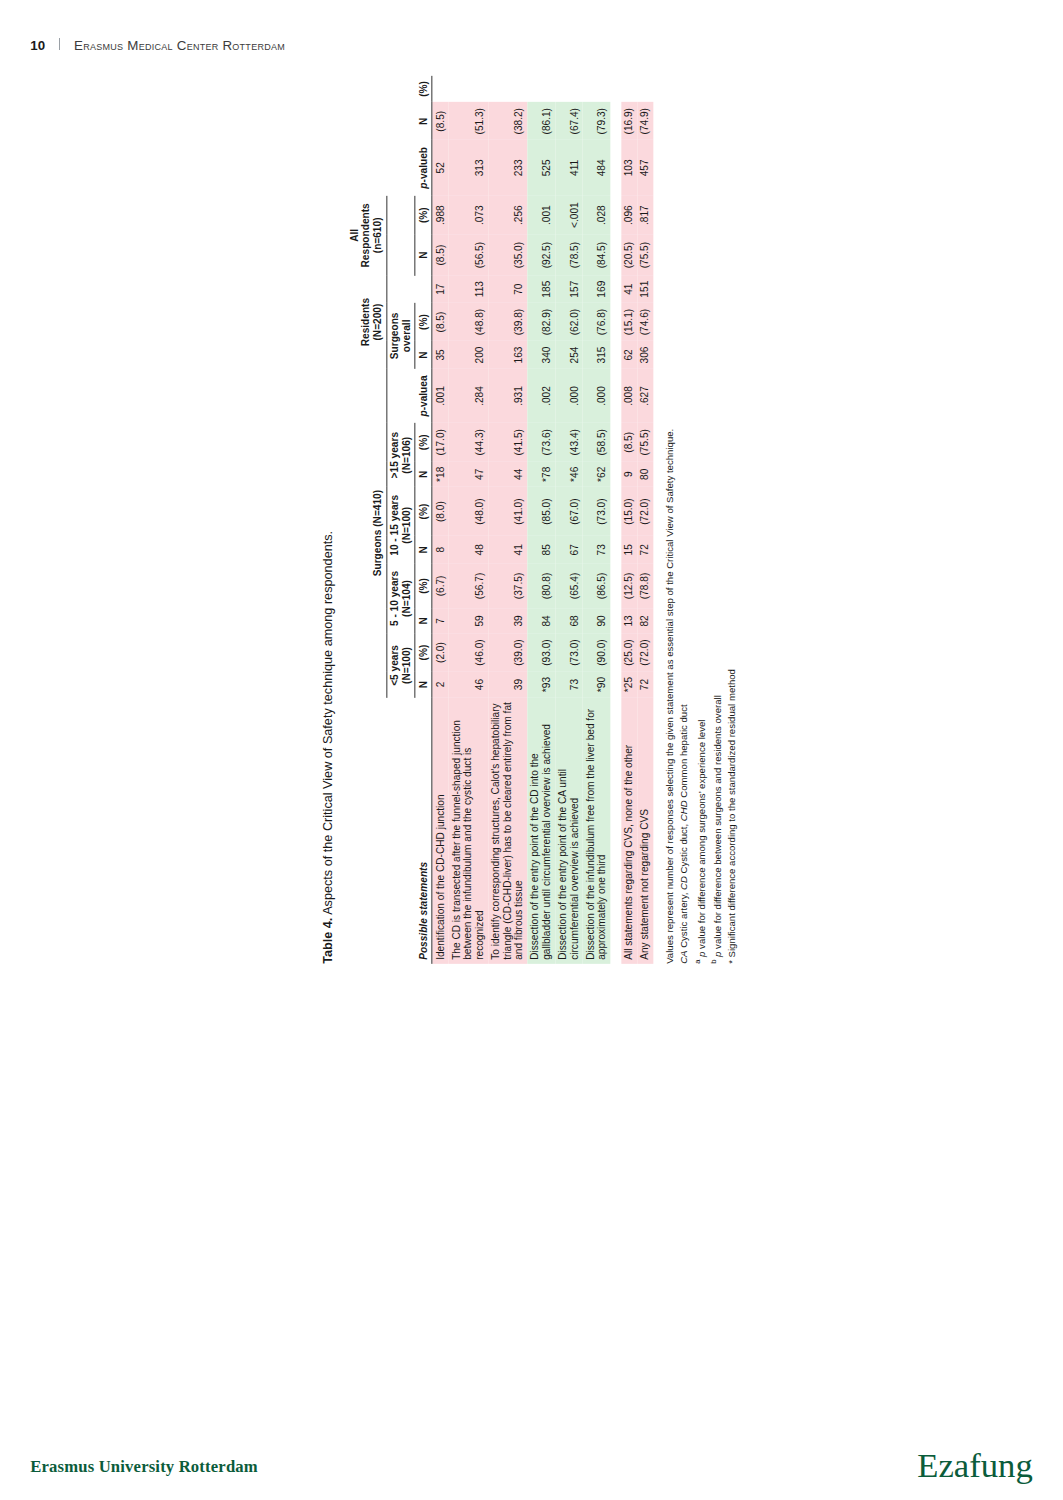10 Erasmus Medical Center Rotterdam
Table 4. Aspects of the Critical View of Safety technique among respondents.
| Possible statements | Surgeons (N=410) | Residents (N=200) | All Respondents (n=610) |
| --- | --- | --- | --- |
| <5 years (N=100) | 5 - 10 years (N=104) | 10 - 15 years (N=100) | >15 years (N=106) | p -value a | Surgeons overall | | |
| N | (%) | N | (%) | N | (%) | N | (%) | N | (%) | N | (%) | p -value b | N | (%) |
| Identification of the CD-CHD junction | 2 | (2.0) | 7 | (6.7) | 8 | (8.0) | *18 | (17.0) | .001 | 35 | (8.5) | 17 | (8.5) | .988 | 52 | (8.5) |
| The CD is transected after the funnel-shaped junction between the infundibulum and the cystic duct is recognized | 46 | (46.0) | 59 | (56.7) | 48 | (48.0) | 47 | (44.3) | .284 | 200 | (48.8) | 113 | (56.5) | .073 | 313 | (51.3) |
| To identify corresponding structures, Calot’s hepatobiliary triangle (CD-CHD-liver) has to be cleared entirely from fat and fibrous tissue | 39 | (39.0) | 39 | (37.5) | 41 | (41.0) | 44 | (41.5) | .931 | 163 | (39.8) | 70 | (35.0) | .256 | 233 | (38.2) |
| Dissection of the entry point of the CD into the gallbladder until circumferential overview is achieved | *93 | (93.0) | 84 | (80.8) | 85 | (85.0) | *78 | (73.6) | .002 | 340 | (82.9) | 185 | (92.5) | .001 | 525 | (86.1) |
| Dissection of the entry point of the CA until circumferential overview is achieved | 73 | (73.0) | 68 | (65.4) | 67 | (67.0) | *46 | (43.4) | .000 | 254 | (62.0) | 157 | (78.5) | <.001 | 411 | (67.4) |
| Dissection of the infundibulum free from the liver bed for approximately one third | *90 | (90.0) | 90 | (86.5) | 73 | (73.0) | *62 | (58.5) | .000 | 315 | (76.8) | 169 | (84.5) | .028 | 484 | (79.3) |
| All statements regarding CVS, none of the other | *25 | (25.0) | 13 | (12.5) | 15 | (15.0) | 9 | (8.5) | .008 | 62 | (15.1) | 41 | (20.5) | .096 | 103 | (16.9) |
| Any statement not regarding CVS | 72 | (72.0) | 82 | (78.8) | 72 | (72.0) | 80 | (75.5) | .627 | 306 | (74.6) | 151 | (75.5) | .817 | 457 | (74.9) |
Values represent number of responses selecting the given statement as essential step of the Critical View of Safety technique.
CA Cystic artery, CD Cystic duct, CHD Common hepatic duct
a p value for difference among surgeons’ experience level
b p value for difference between surgeons and residents overall
* Significant difference according to the standardized residual method
Erasmus University Rotterdam
Ezafung